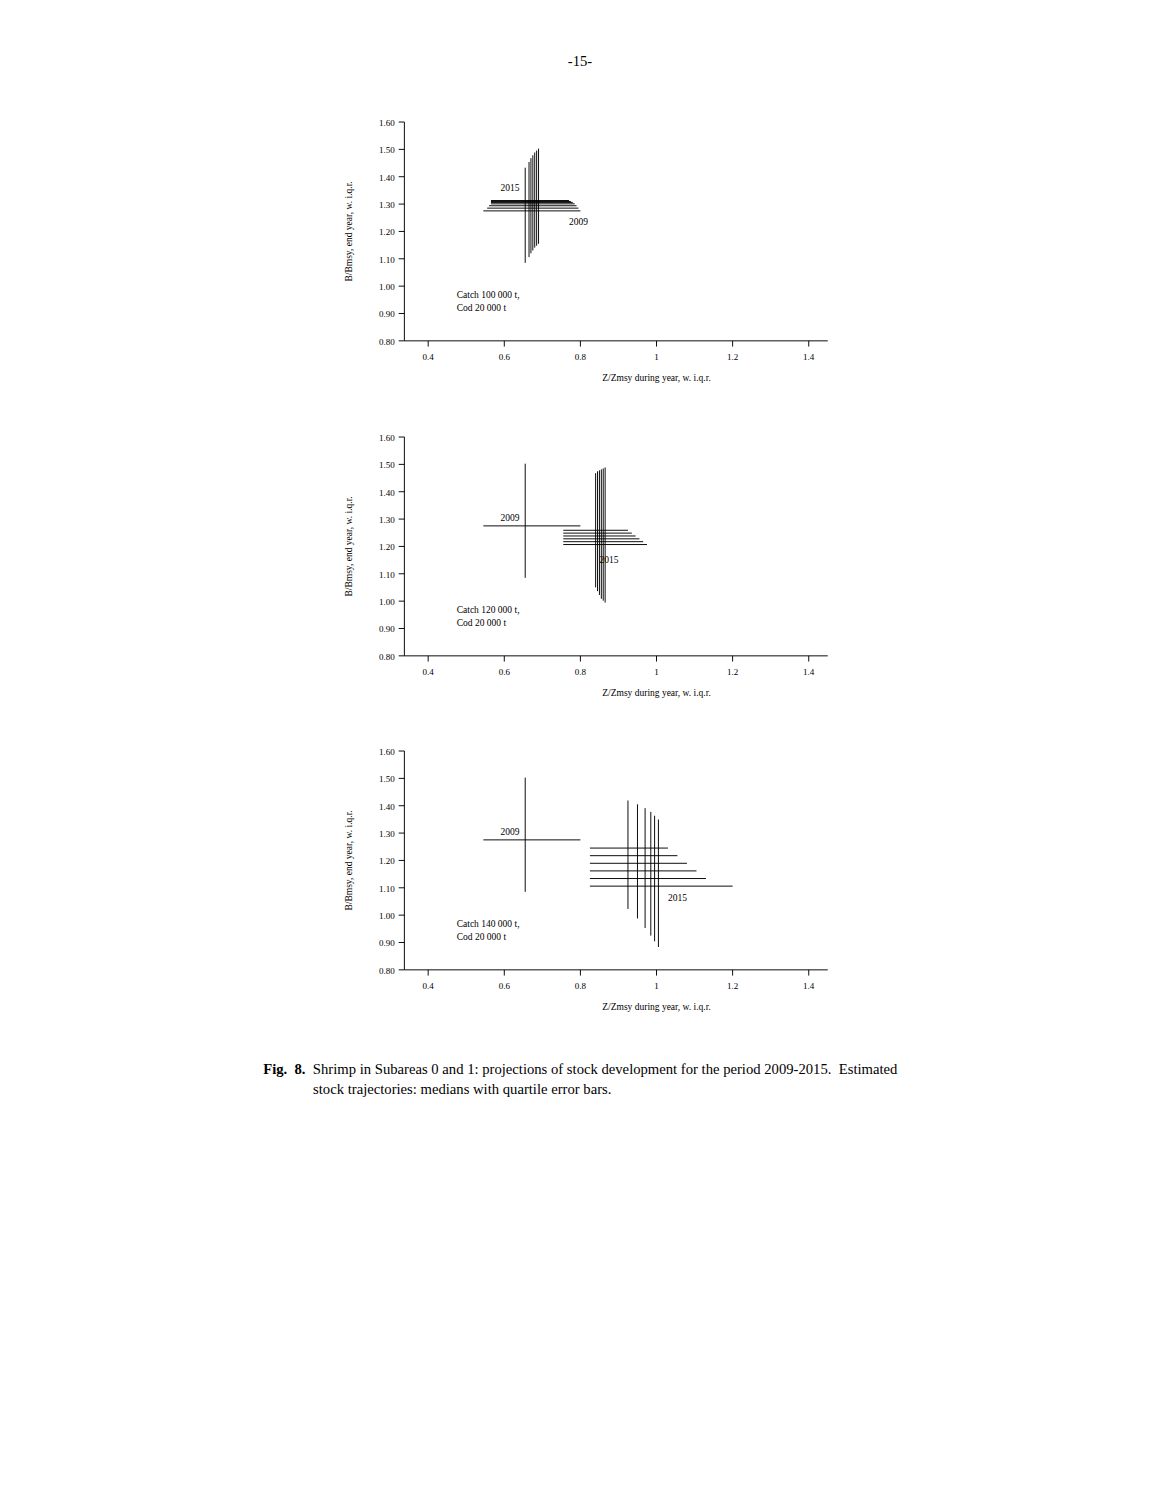-15-
1.60 1.50 1.40 1.30 1.20 1.10 1.00 0.90 0.80 0.4 0.6 0.8 1 1.2 1.4 B/Bmsy, end year, w. i.q.r. Z/Zmsy during year, w. i.q.r. 2015 2009 Catch 100 000 t, Cod 20 000 t
1.60 1.50 1.40 1.30 1.20 1.10 1.00 0.90 0.80 0.4 0.6 0.8 1 1.2 1.4 B/Bmsy, end year, w. i.q.r. Z/Zmsy during year, w. i.q.r. 2009 2015 Catch 120 000 t, Cod 20 000 t
1.60 1.50 1.40 1.30 1.20 1.10 1.00 0.90 0.80 0.4 0.6 0.8 1 1.2 1.4 B/Bmsy, end year, w. i.q.r. Z/Zmsy during year, w. i.q.r. 2009 2015 Catch 140 000 t, Cod 20 000 t
Fig. 8. Shrimp in Subareas 0 and 1: projections of stock development for the period 2009-2015. Estimated stock trajectories: medians with quartile error bars.